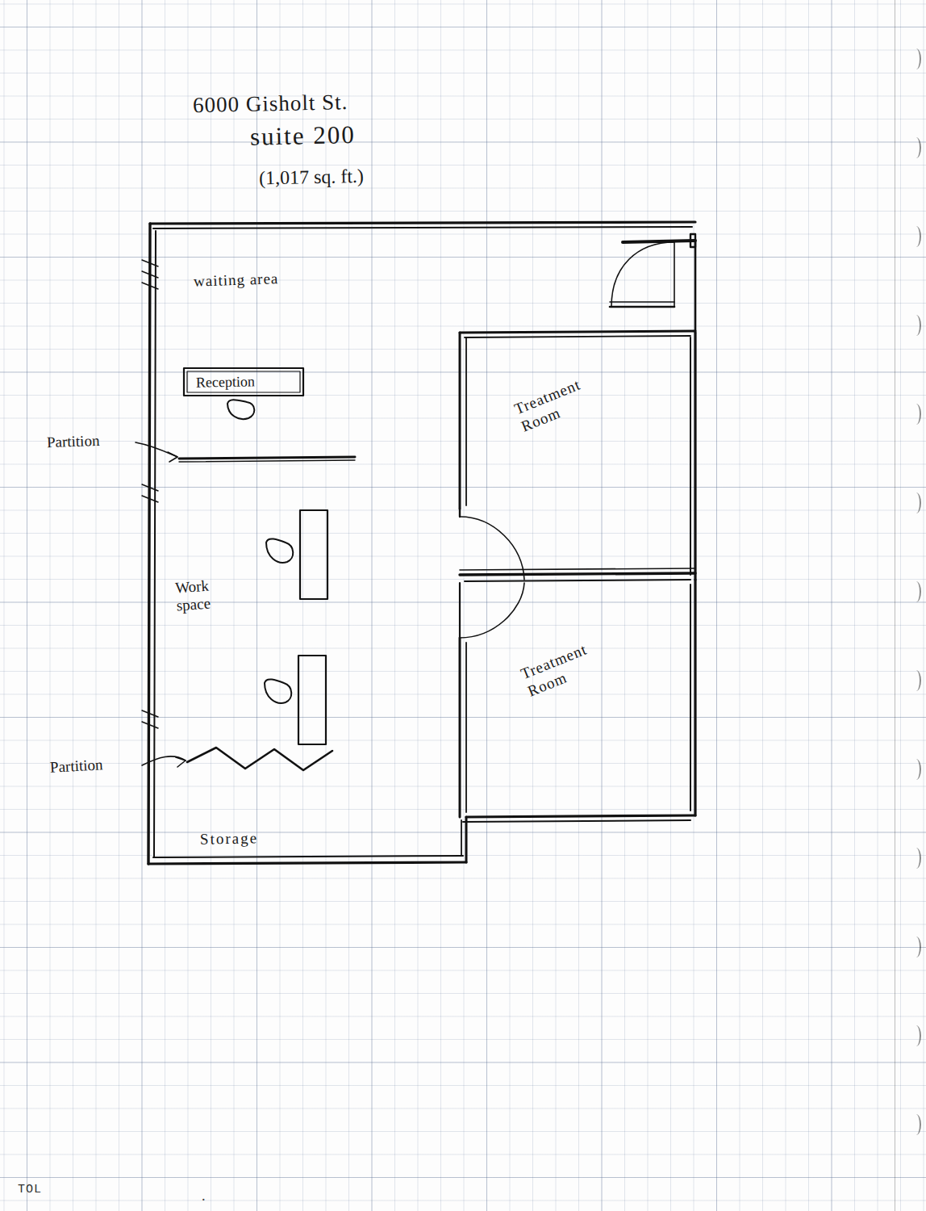6000 Gisholt St.
suite 200
(1,017 sq. ft.)
waiting area
Reception
Partition
Partition
Work
space
Storage
Treatment
Room
Treatment
Room
TOL
.